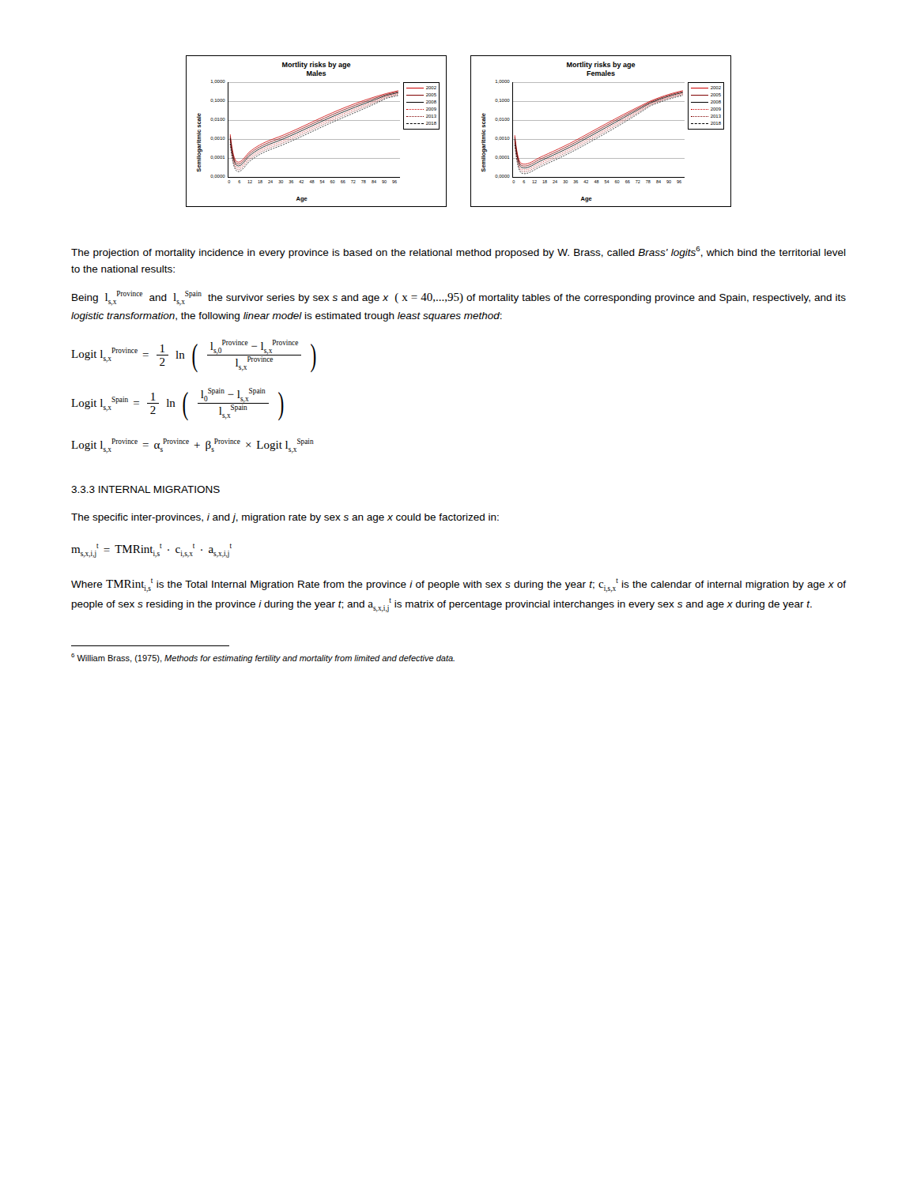Mortlity risks by age
Males
Semilogaritmic scale
1,0000 0,1000 0,0100 0,0010 0,0001 0,0000
0 6 12 18 24 30 36 42 48 54 60 66 72 78 84 90 96
Age
2002
2005
2008
2009
2013
2018
Mortlity risks by age
Females
Semilogaritmic scale
1,0000 0,1000 0,0100 0,0010 0,0001 0,0000
0 6 12 18 24 30 36 42 48 54 60 66 72 78 84 90 96
Age
2002
2005
2008
2009
2013
2018
The projection of mortality incidence in every province is based on the relational method proposed by W. Brass, called Brass' logits6, which bind the territorial level to the national results:
Being ls,x Province and ls,x Spain the survivor series by sex s and age x ( x = 40,...,95) of mortality tables of the corresponding province and Spain, respectively, and its logistic transformation, the following linear model is estimated trough least squares method:
Logit ls,x Province = 12 ln ( ls,0 Province − ls,x Province ls,x Province )
Logit ls,x Spain = 12 ln ( l0 Spain − ls,x Spain ls,x Spain )
Logit ls,x Province = αsProvince + βsProvince × Logit ls,x Spain
3.3.3 INTERNAL MIGRATIONS
The specific inter-provinces, i and j, migration rate by sex s an age x could be factorized in:
ms,x,i,j t = TMRinti,s t · ci,s,x t · as,x,i,j t
Where TMRinti,s t is the Total Internal Migration Rate from the province i of people with sex s during the year t; ci,s,x t is the calendar of internal migration by age x of people of sex s residing in the province i during the year t; and as,x,i,j t is matrix of percentage provincial interchanges in every sex s and age x during de year t.
6 William Brass, (1975), Methods for estimating fertility and mortality from limited and defective data.